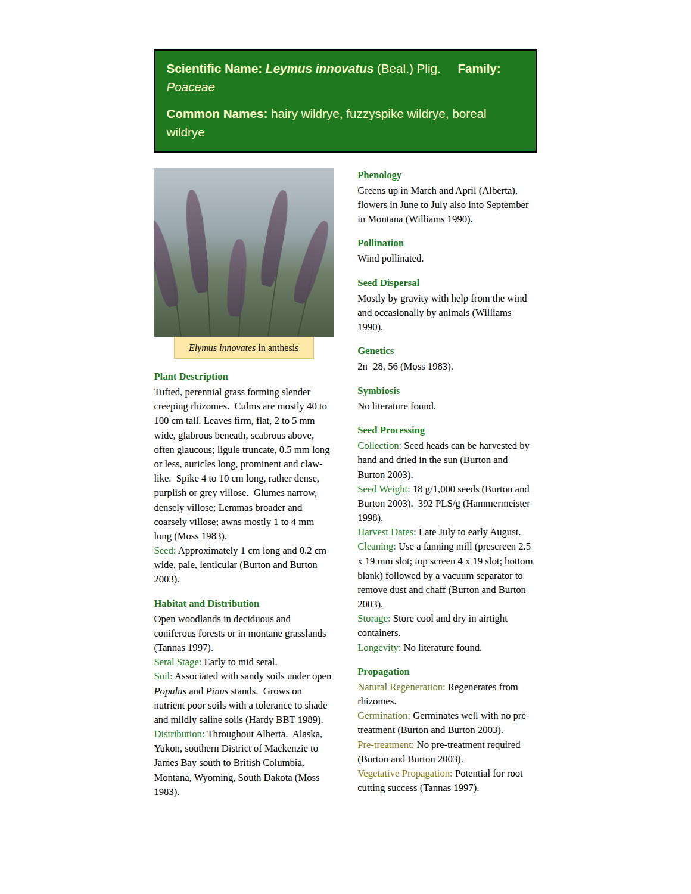Scientific Name: Leymus innovatus (Beal.) Plig. Family: Poaceae
Common Names: hairy wildrye, fuzzyspike wildrye, boreal wildrye
Elymus innovates in anthesis
Plant Description
Tufted, perennial grass forming slender creeping rhizomes. Culms are mostly 40 to 100 cm tall. Leaves firm, flat, 2 to 5 mm wide, glabrous beneath, scabrous above, often glaucous; ligule truncate, 0.5 mm long or less, auricles long, prominent and claw-like. Spike 4 to 10 cm long, rather dense, purplish or grey villose. Glumes narrow, densely villose; Lemmas broader and coarsely villose; awns mostly 1 to 4 mm long (Moss 1983).
Seed: Approximately 1 cm long and 0.2 cm wide, pale, lenticular (Burton and Burton 2003).
Habitat and Distribution
Open woodlands in deciduous and coniferous forests or in montane grasslands (Tannas 1997).
Seral Stage: Early to mid seral.
Soil: Associated with sandy soils under open Populus and Pinus stands. Grows on nutrient poor soils with a tolerance to shade and mildly saline soils (Hardy BBT 1989).
Distribution: Throughout Alberta. Alaska, Yukon, southern District of Mackenzie to James Bay south to British Columbia, Montana, Wyoming, South Dakota (Moss 1983).
Phenology
Greens up in March and April (Alberta), flowers in June to July also into September in Montana (Williams 1990).
Pollination
Wind pollinated.
Seed Dispersal
Mostly by gravity with help from the wind and occasionally by animals (Williams 1990).
Genetics
2n=28, 56 (Moss 1983).
Symbiosis
No literature found.
Seed Processing
Collection: Seed heads can be harvested by hand and dried in the sun (Burton and Burton 2003).
Seed Weight: 18 g/1,000 seeds (Burton and Burton 2003). 392 PLS/g (Hammermeister 1998).
Harvest Dates: Late July to early August.
Cleaning: Use a fanning mill (prescreen 2.5 x 19 mm slot; top screen 4 x 19 slot; bottom blank) followed by a vacuum separator to remove dust and chaff (Burton and Burton 2003).
Storage: Store cool and dry in airtight containers.
Longevity: No literature found.
Propagation
Natural Regeneration: Regenerates from rhizomes.
Germination: Germinates well with no pre-treatment (Burton and Burton 2003).
Pre-treatment: No pre-treatment required (Burton and Burton 2003).
Vegetative Propagation: Potential for root cutting success (Tannas 1997).